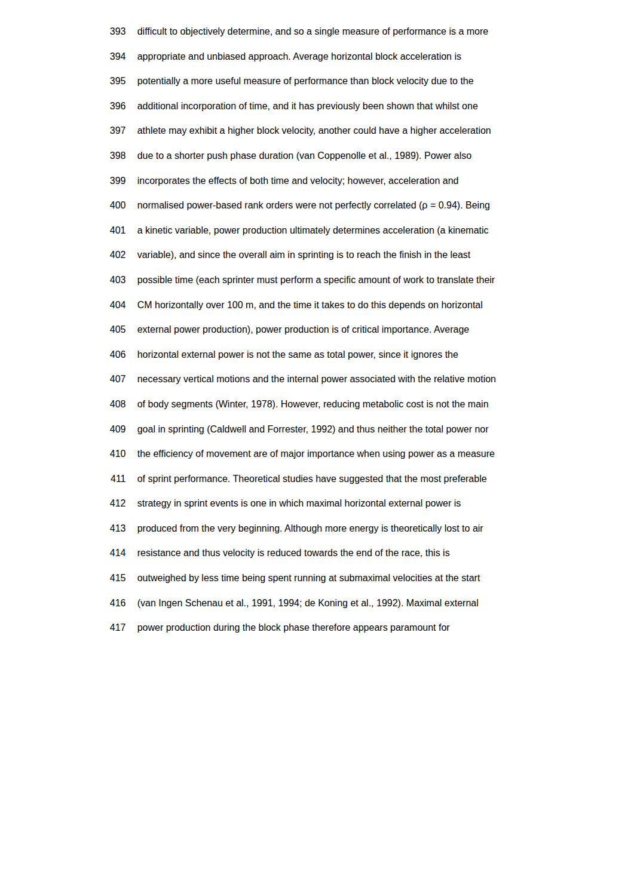difficult to objectively determine, and so a single measure of performance is a more
appropriate and unbiased approach. Average horizontal block acceleration is
potentially a more useful measure of performance than block velocity due to the
additional incorporation of time, and it has previously been shown that whilst one
athlete may exhibit a higher block velocity, another could have a higher acceleration
due to a shorter push phase duration (van Coppenolle et al., 1989). Power also
incorporates the effects of both time and velocity; however, acceleration and
normalised power-based rank orders were not perfectly correlated (ρ = 0.94). Being
a kinetic variable, power production ultimately determines acceleration (a kinematic
variable), and since the overall aim in sprinting is to reach the finish in the least
possible time (each sprinter must perform a specific amount of work to translate their
CM horizontally over 100 m, and the time it takes to do this depends on horizontal
external power production), power production is of critical importance. Average
horizontal external power is not the same as total power, since it ignores the
necessary vertical motions and the internal power associated with the relative motion
of body segments (Winter, 1978). However, reducing metabolic cost is not the main
goal in sprinting (Caldwell and Forrester, 1992) and thus neither the total power nor
the efficiency of movement are of major importance when using power as a measure
of sprint performance. Theoretical studies have suggested that the most preferable
strategy in sprint events is one in which maximal horizontal external power is
produced from the very beginning. Although more energy is theoretically lost to air
resistance and thus velocity is reduced towards the end of the race, this is
outweighed by less time being spent running at submaximal velocities at the start
(van Ingen Schenau et al., 1991, 1994; de Koning et al., 1992). Maximal external
power production during the block phase therefore appears paramount for